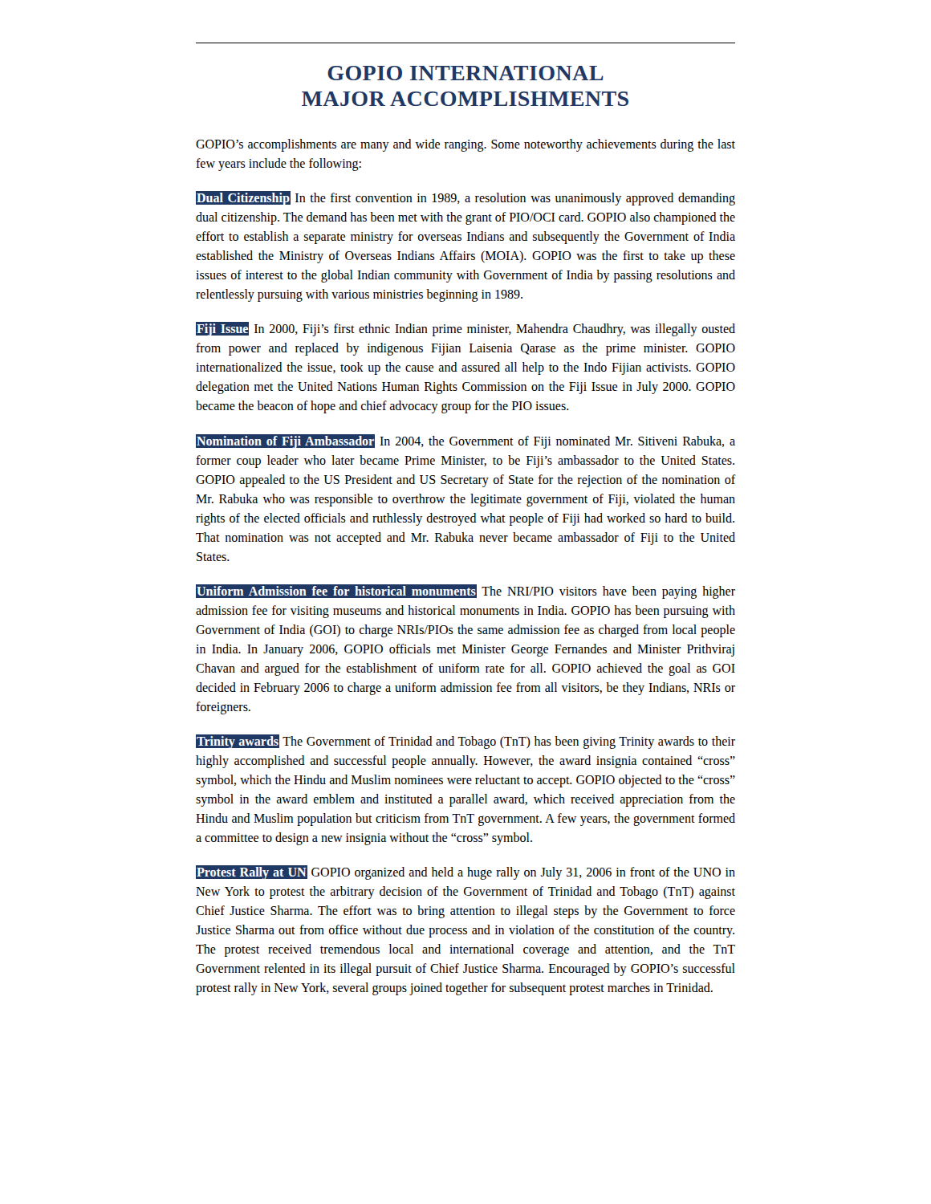GOPIO INTERNATIONALMAJOR ACCOMPLISHMENTS
GOPIO’s accomplishments are many and wide ranging. Some noteworthy achievements during the last few years include the following:
Dual Citizenship In the first convention in 1989, a resolution was unanimously approved demanding dual citizenship. The demand has been met with the grant of PIO/OCI card. GOPIO also championed the effort to establish a separate ministry for overseas Indians and subsequently the Government of India established the Ministry of Overseas Indians Affairs (MOIA). GOPIO was the first to take up these issues of interest to the global Indian community with Government of India by passing resolutions and relentlessly pursuing with various ministries beginning in 1989.
Fiji Issue In 2000, Fiji’s first ethnic Indian prime minister, Mahendra Chaudhry, was illegally ousted from power and replaced by indigenous Fijian Laisenia Qarase as the prime minister. GOPIO internationalized the issue, took up the cause and assured all help to the Indo Fijian activists. GOPIO delegation met the United Nations Human Rights Commission on the Fiji Issue in July 2000. GOPIO became the beacon of hope and chief advocacy group for the PIO issues.
Nomination of Fiji Ambassador In 2004, the Government of Fiji nominated Mr. Sitiveni Rabuka, a former coup leader who later became Prime Minister, to be Fiji’s ambassador to the United States. GOPIO appealed to the US President and US Secretary of State for the rejection of the nomination of Mr. Rabuka who was responsible to overthrow the legitimate government of Fiji, violated the human rights of the elected officials and ruthlessly destroyed what people of Fiji had worked so hard to build. That nomination was not accepted and Mr. Rabuka never became ambassador of Fiji to the United States.
Uniform Admission fee for historical monuments The NRI/PIO visitors have been paying higher admission fee for visiting museums and historical monuments in India. GOPIO has been pursuing with Government of India (GOI) to charge NRIs/PIOs the same admission fee as charged from local people in India. In January 2006, GOPIO officials met Minister George Fernandes and Minister Prithviraj Chavan and argued for the establishment of uniform rate for all. GOPIO achieved the goal as GOI decided in February 2006 to charge a uniform admission fee from all visitors, be they Indians, NRIs or foreigners.
Trinity awards The Government of Trinidad and Tobago (TnT) has been giving Trinity awards to their highly accomplished and successful people annually. However, the award insignia contained “cross” symbol, which the Hindu and Muslim nominees were reluctant to accept. GOPIO objected to the “cross” symbol in the award emblem and instituted a parallel award, which received appreciation from the Hindu and Muslim population but criticism from TnT government. A few years, the government formed a committee to design a new insignia without the “cross” symbol.
Protest Rally at UN GOPIO organized and held a huge rally on July 31, 2006 in front of the UNO in New York to protest the arbitrary decision of the Government of Trinidad and Tobago (TnT) against Chief Justice Sharma. The effort was to bring attention to illegal steps by the Government to force Justice Sharma out from office without due process and in violation of the constitution of the country. The protest received tremendous local and international coverage and attention, and the TnT Government relented in its illegal pursuit of Chief Justice Sharma. Encouraged by GOPIO’s successful protest rally in New York, several groups joined together for subsequent protest marches in Trinidad.